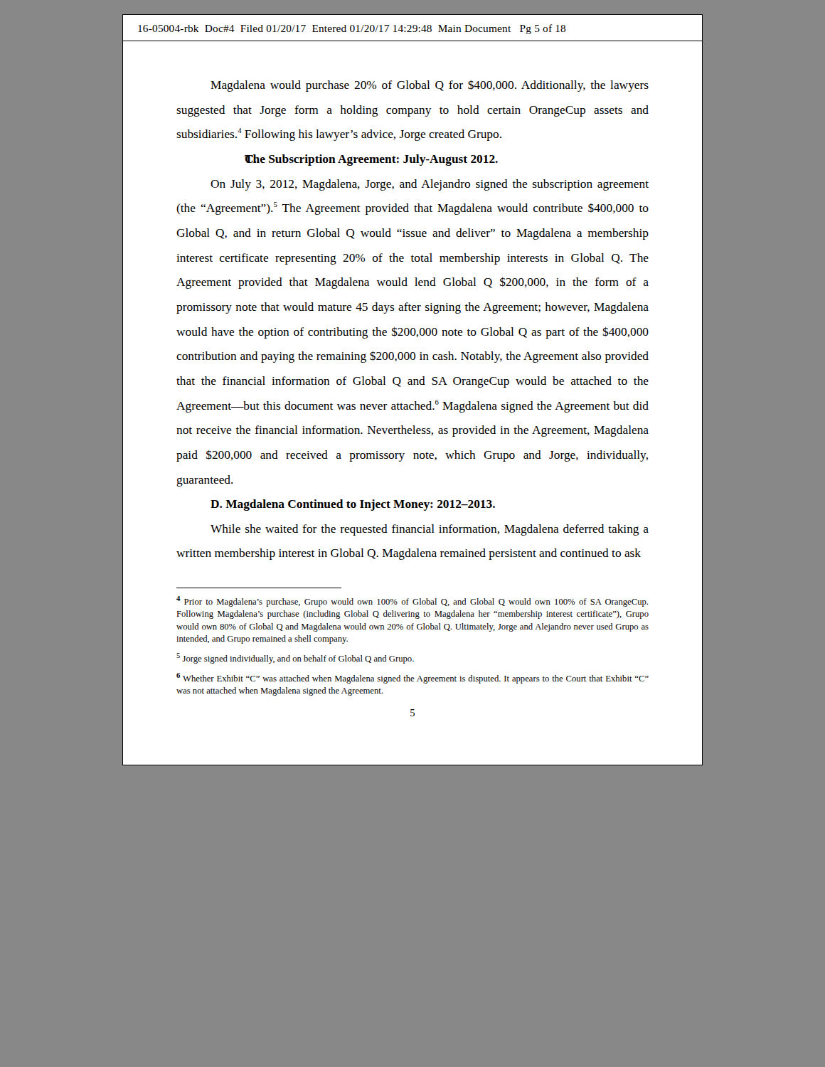16-05004-rbk Doc#4 Filed 01/20/17 Entered 01/20/17 14:29:48 Main Document Pg 5 of 18
Magdalena would purchase 20% of Global Q for $400,000. Additionally, the lawyers suggested that Jorge form a holding company to hold certain OrangeCup assets and subsidiaries.4 Following his lawyer’s advice, Jorge created Grupo.
C. The Subscription Agreement: July-August 2012.
On July 3, 2012, Magdalena, Jorge, and Alejandro signed the subscription agreement (the “Agreement”).5 The Agreement provided that Magdalena would contribute $400,000 to Global Q, and in return Global Q would “issue and deliver” to Magdalena a membership interest certificate representing 20% of the total membership interests in Global Q. The Agreement provided that Magdalena would lend Global Q $200,000, in the form of a promissory note that would mature 45 days after signing the Agreement; however, Magdalena would have the option of contributing the $200,000 note to Global Q as part of the $400,000 contribution and paying the remaining $200,000 in cash. Notably, the Agreement also provided that the financial information of Global Q and SA OrangeCup would be attached to the Agreement—but this document was never attached.6 Magdalena signed the Agreement but did not receive the financial information. Nevertheless, as provided in the Agreement, Magdalena paid $200,000 and received a promissory note, which Grupo and Jorge, individually, guaranteed.
D. Magdalena Continued to Inject Money: 2012–2013.
While she waited for the requested financial information, Magdalena deferred taking a written membership interest in Global Q. Magdalena remained persistent and continued to ask
4 Prior to Magdalena’s purchase, Grupo would own 100% of Global Q, and Global Q would own 100% of SA OrangeCup. Following Magdalena’s purchase (including Global Q delivering to Magdalena her “membership interest certificate”), Grupo would own 80% of Global Q and Magdalena would own 20% of Global Q. Ultimately, Jorge and Alejandro never used Grupo as intended, and Grupo remained a shell company.
5 Jorge signed individually, and on behalf of Global Q and Grupo.
6 Whether Exhibit “C” was attached when Magdalena signed the Agreement is disputed. It appears to the Court that Exhibit “C” was not attached when Magdalena signed the Agreement.
5